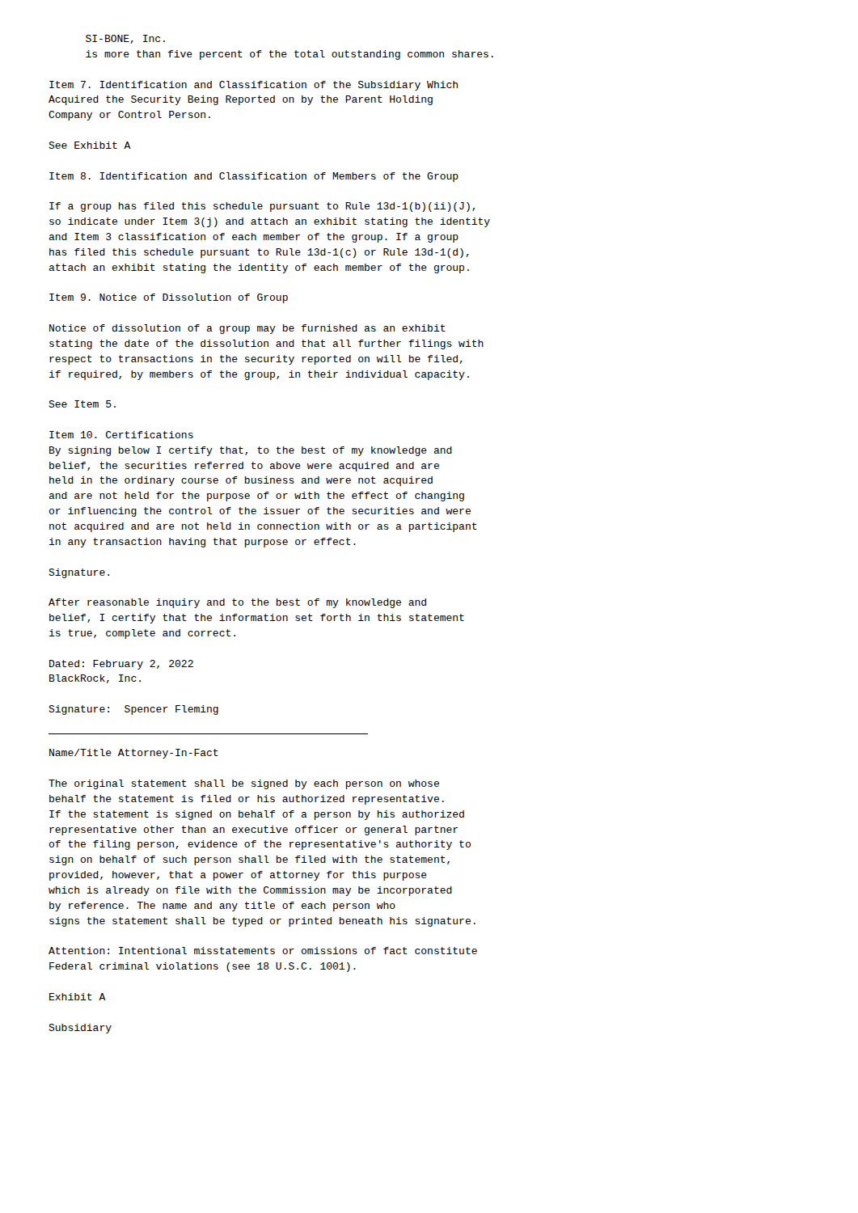SI-BONE, Inc.
is more than five percent of the total outstanding common shares.
Item 7. Identification and Classification of the Subsidiary Which
Acquired the Security Being Reported on by the Parent Holding
Company or Control Person.
See Exhibit A
Item 8. Identification and Classification of Members of the Group
If a group has filed this schedule pursuant to Rule 13d-1(b)(ii)(J),
so indicate under Item 3(j) and attach an exhibit stating the identity
and Item 3 classification of each member of the group. If a group
has filed this schedule pursuant to Rule 13d-1(c) or Rule 13d-1(d),
attach an exhibit stating the identity of each member of the group.
Item 9. Notice of Dissolution of Group
Notice of dissolution of a group may be furnished as an exhibit
stating the date of the dissolution and that all further filings with
respect to transactions in the security reported on will be filed,
if required, by members of the group, in their individual capacity.
See Item 5.
Item 10. Certifications
By signing below I certify that, to the best of my knowledge and
belief, the securities referred to above were acquired and are
held in the ordinary course of business and were not acquired
and are not held for the purpose of or with the effect of changing
or influencing the control of the issuer of the securities and were
not acquired and are not held in connection with or as a participant
in any transaction having that purpose or effect.
Signature.
After reasonable inquiry and to the best of my knowledge and
belief, I certify that the information set forth in this statement
is true, complete and correct.
Dated: February 2, 2022
BlackRock, Inc.
Signature:  Spencer Fleming
Name/Title Attorney-In-Fact
The original statement shall be signed by each person on whose
behalf the statement is filed or his authorized representative.
If the statement is signed on behalf of a person by his authorized
representative other than an executive officer or general partner
of the filing person, evidence of the representative's authority to
sign on behalf of such person shall be filed with the statement,
provided, however, that a power of attorney for this purpose
which is already on file with the Commission may be incorporated
by reference. The name and any title of each person who
signs the statement shall be typed or printed beneath his signature.
Attention: Intentional misstatements or omissions of fact constitute
Federal criminal violations (see 18 U.S.C. 1001).
Exhibit A
Subsidiary